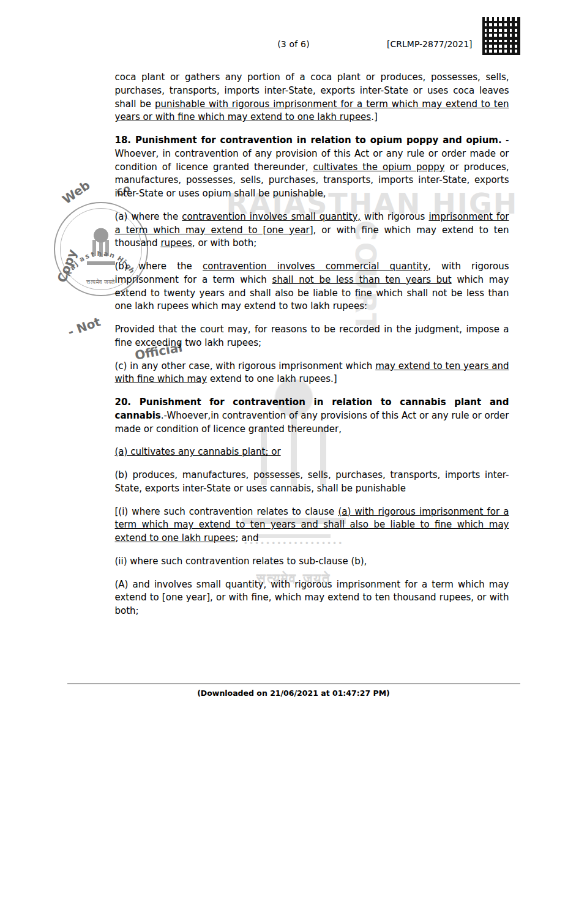(3 of 6)
[CRLMP-2877/2021]
RAJASTHAN HIGH
COURT
••••••••••••••••••
सत्यमेव जयते
R a j a s t h a n H i g h
सत्यमेव जयते
Co
Web
Copy
- Not
Official
coca plant or gathers any portion of a coca plant or produces, possesses, sells, purchases, transports, imports inter-State, exports inter-State or uses coca leaves shall be punishable with rigorous imprisonment for a term which may extend to ten years or with fine which may extend to one lakh rupees.]
18. Punishment for contravention in relation to opium poppy and opium. -Whoever, in contravention of any provision of this Act or any rule or order made or condition of licence granted thereunder, cultivates the opium poppy or produces, manufactures, possesses, sells, purchases, transports, imports inter-State, exports inter-State or uses opium shall be punishable,
(a) where the contravention involves small quantity, with rigorous imprisonment for a term which may extend to [one year], or with fine which may extend to ten thousand rupees, or with both;
(b) where the contravention involves commercial quantity, with rigorous imprisonment for a term which shall not be less than ten years but which may extend to twenty years and shall also be liable to fine which shall not be less than one lakh rupees which may extend to two lakh rupees:
Provided that the court may, for reasons to be recorded in the judgment, impose a fine exceeding two lakh rupees;
(c) in any other case, with rigorous imprisonment which may extend to ten years and with fine which may extend to one lakh rupees.]
20. Punishment for contravention in relation to cannabis plant and cannabis.-Whoever,in contravention of any provisions of this Act or any rule or order made or condition of licence granted thereunder,
(a) cultivates any cannabis plant; or
(b) produces, manufactures, possesses, sells, purchases, transports, imports inter-State, exports inter-State or uses cannabis, shall be punishable
[(i) where such contravention relates to clause (a) with rigorous imprisonment for a term which may extend to ten years and shall also be liable to fine which may extend to one lakh rupees; and
(ii) where such contravention relates to sub-clause (b),
(A) and involves small quantity, with rigorous imprisonment for a term which may extend to [one year], or with fine, which may extend to ten thousand rupees, or with both;
(Downloaded on 21/06/2021 at 01:47:27 PM)